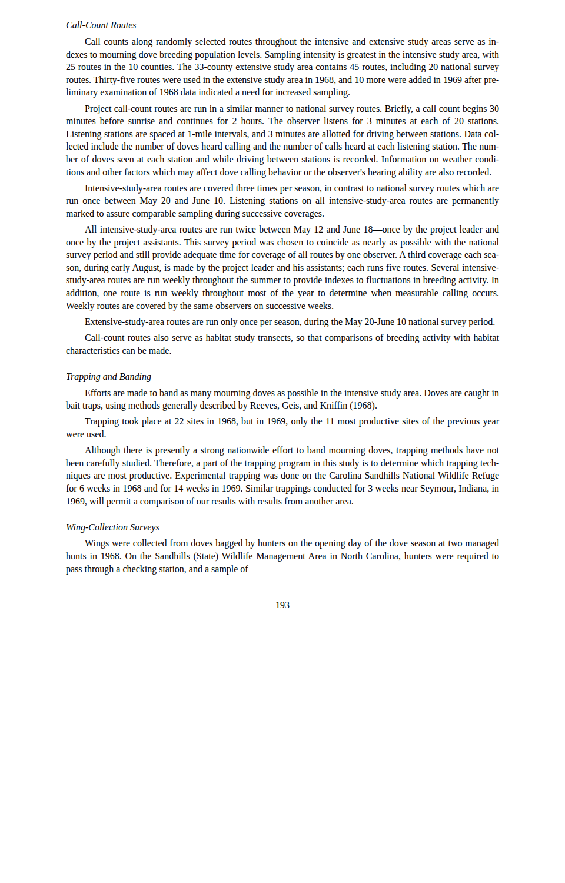Call-Count Routes
Call counts along randomly selected routes throughout the intensive and extensive study areas serve as indexes to mourning dove breeding population levels. Sampling intensity is greatest in the intensive study area, with 25 routes in the 10 counties. The 33-county extensive study area contains 45 routes, including 20 national survey routes. Thirty-five routes were used in the extensive study area in 1968, and 10 more were added in 1969 after preliminary examination of 1968 data indicated a need for increased sampling.
Project call-count routes are run in a similar manner to national survey routes. Briefly, a call count begins 30 minutes before sunrise and continues for 2 hours. The observer listens for 3 minutes at each of 20 stations. Listening stations are spaced at 1-mile intervals, and 3 minutes are allotted for driving between stations. Data collected include the number of doves heard calling and the number of calls heard at each listening station. The number of doves seen at each station and while driving between stations is recorded. Information on weather conditions and other factors which may affect dove calling behavior or the observer's hearing ability are also recorded.
Intensive-study-area routes are covered three times per season, in contrast to national survey routes which are run once between May 20 and June 10. Listening stations on all intensive-study-area routes are permanently marked to assure comparable sampling during successive coverages.
All intensive-study-area routes are run twice between May 12 and June 18—once by the project leader and once by the project assistants. This survey period was chosen to coincide as nearly as possible with the national survey period and still provide adequate time for coverage of all routes by one observer. A third coverage each season, during early August, is made by the project leader and his assistants; each runs five routes. Several intensive-study-area routes are run weekly throughout the summer to provide indexes to fluctuations in breeding activity. In addition, one route is run weekly throughout most of the year to determine when measurable calling occurs. Weekly routes are covered by the same observers on successive weeks.
Extensive-study-area routes are run only once per season, during the May 20-June 10 national survey period.
Call-count routes also serve as habitat study transects, so that comparisons of breeding activity with habitat characteristics can be made.
Trapping and Banding
Efforts are made to band as many mourning doves as possible in the intensive study area. Doves are caught in bait traps, using methods generally described by Reeves, Geis, and Kniffin (1968).
Trapping took place at 22 sites in 1968, but in 1969, only the 11 most productive sites of the previous year were used.
Although there is presently a strong nationwide effort to band mourning doves, trapping methods have not been carefully studied. Therefore, a part of the trapping program in this study is to determine which trapping techniques are most productive. Experimental trapping was done on the Carolina Sandhills National Wildlife Refuge for 6 weeks in 1968 and for 14 weeks in 1969. Similar trappings conducted for 3 weeks near Seymour, Indiana, in 1969, will permit a comparison of our results with results from another area.
Wing-Collection Surveys
Wings were collected from doves bagged by hunters on the opening day of the dove season at two managed hunts in 1968. On the Sandhills (State) Wildlife Management Area in North Carolina, hunters were required to pass through a checking station, and a sample of
193